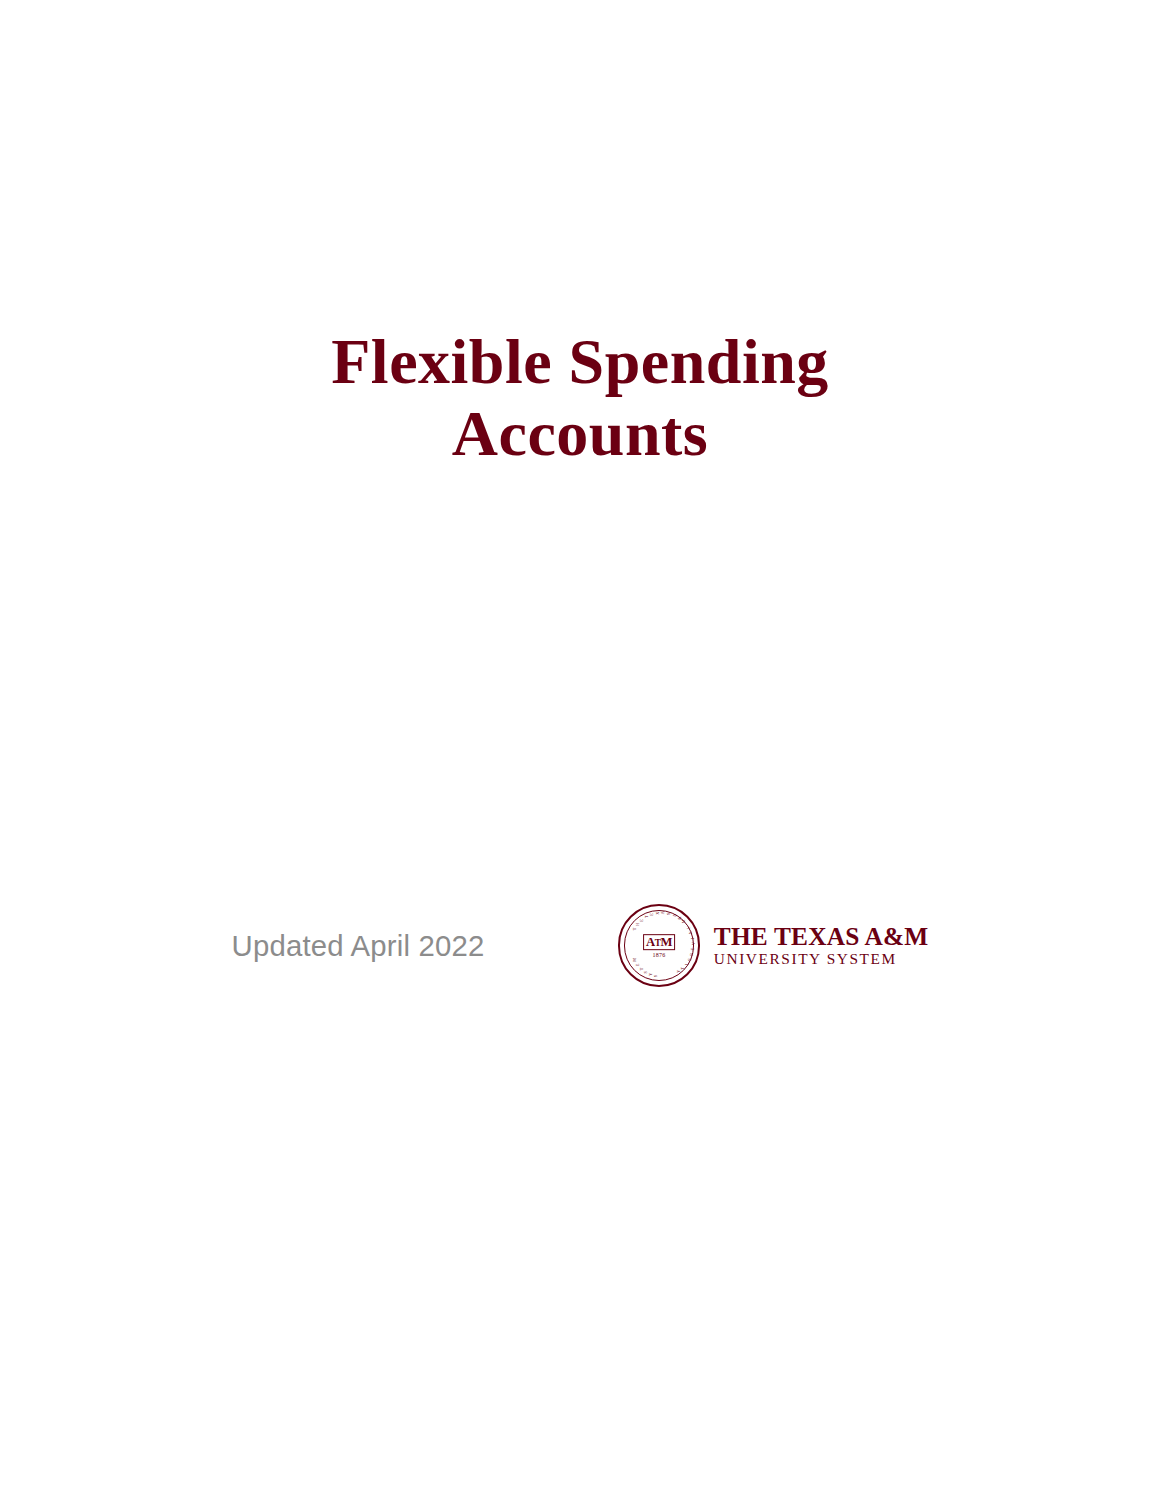Flexible Spending Accounts
Updated April 2022
T H E T E X A S A & M U N I V E R S I T Y S Y S T E M
ATM
1876
THE TEXAS A&M
UNIVERSITY SYSTEM